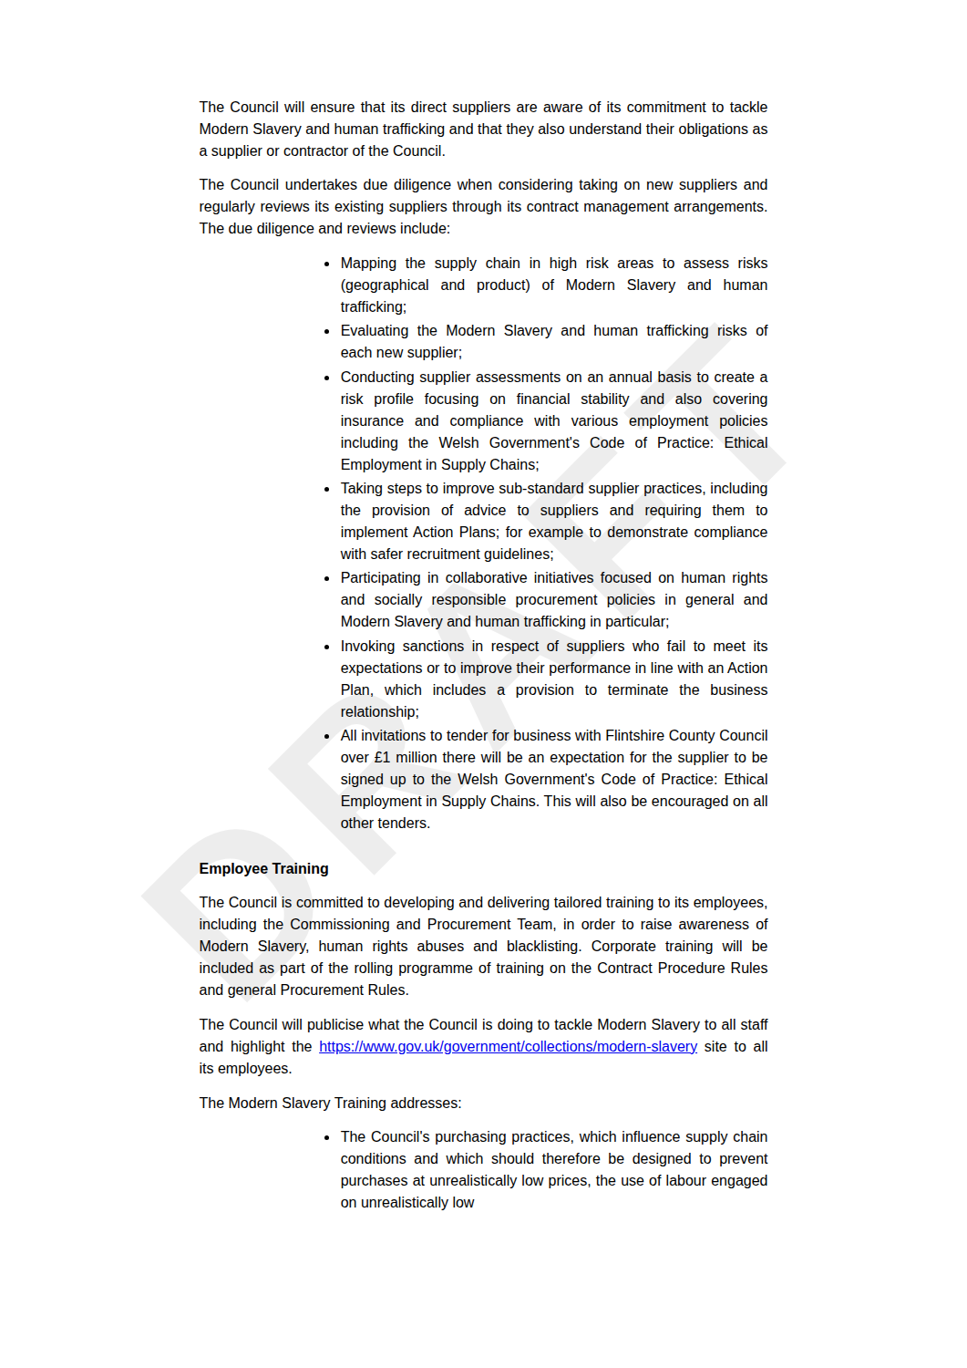DRAFT
The Council will ensure that its direct suppliers are aware of its commitment to tackle Modern Slavery and human trafficking and that they also understand their obligations as a supplier or contractor of the Council.
The Council undertakes due diligence when considering taking on new suppliers and regularly reviews its existing suppliers through its contract management arrangements. The due diligence and reviews include:
Mapping the supply chain in high risk areas to assess risks (geographical and product) of Modern Slavery and human trafficking;
Evaluating the Modern Slavery and human trafficking risks of each new supplier;
Conducting supplier assessments on an annual basis to create a risk profile focusing on financial stability and also covering insurance and compliance with various employment policies including the Welsh Government's Code of Practice: Ethical Employment in Supply Chains;
Taking steps to improve sub-standard supplier practices, including the provision of advice to suppliers and requiring them to implement Action Plans; for example to demonstrate compliance with safer recruitment guidelines;
Participating in collaborative initiatives focused on human rights and socially responsible procurement policies in general and Modern Slavery and human trafficking in particular;
Invoking sanctions in respect of suppliers who fail to meet its expectations or to improve their performance in line with an Action Plan, which includes a provision to terminate the business relationship;
All invitations to tender for business with Flintshire County Council over £1 million there will be an expectation for the supplier to be signed up to the Welsh Government's Code of Practice: Ethical Employment in Supply Chains. This will also be encouraged on all other tenders.
Employee Training
The Council is committed to developing and delivering tailored training to its employees, including the Commissioning and Procurement Team, in order to raise awareness of Modern Slavery, human rights abuses and blacklisting. Corporate training will be included as part of the rolling programme of training on the Contract Procedure Rules and general Procurement Rules.
The Council will publicise what the Council is doing to tackle Modern Slavery to all staff and highlight the https://www.gov.uk/government/collections/modern-slavery site to all its employees.
The Modern Slavery Training addresses:
The Council's purchasing practices, which influence supply chain conditions and which should therefore be designed to prevent purchases at unrealistically low prices, the use of labour engaged on unrealistically low